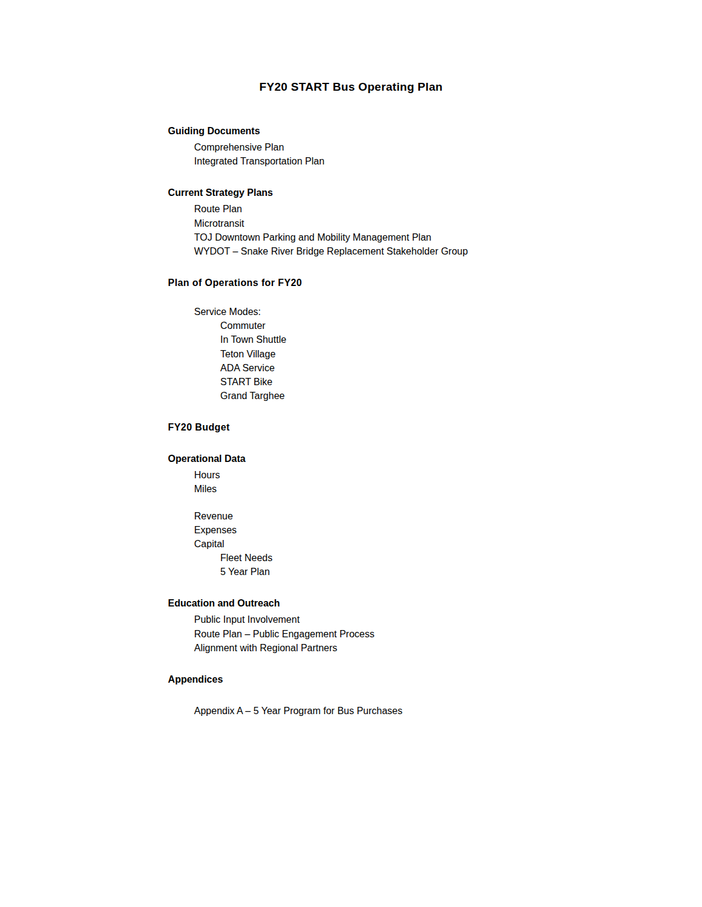FY20 START Bus Operating Plan
Guiding Documents
Comprehensive Plan
Integrated Transportation Plan
Current Strategy Plans
Route Plan
Microtransit
TOJ Downtown Parking and Mobility Management Plan
WYDOT – Snake River Bridge Replacement Stakeholder Group
Plan of Operations for FY20
Service Modes:
Commuter
In Town Shuttle
Teton Village
ADA Service
START Bike
Grand Targhee
FY20 Budget
Operational Data
Hours
Miles
Revenue
Expenses
Capital
Fleet Needs
5 Year Plan
Education and Outreach
Public Input Involvement
Route Plan – Public Engagement Process
Alignment with Regional Partners
Appendices
Appendix A – 5 Year Program for Bus Purchases